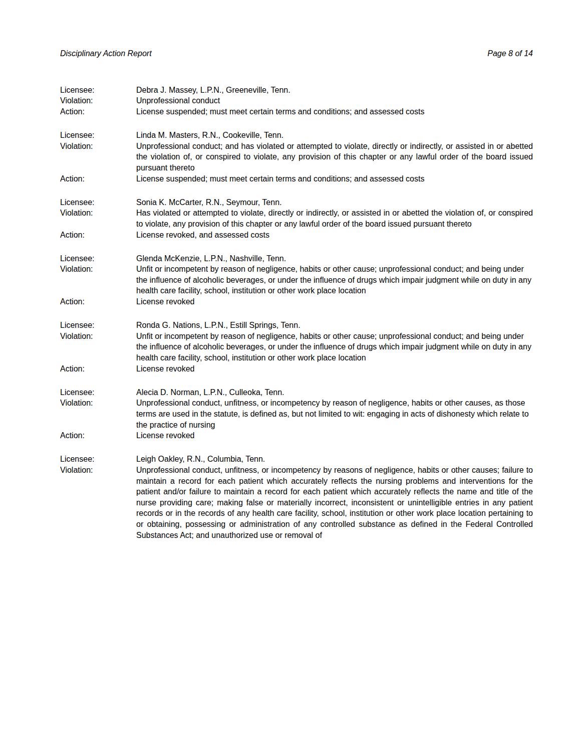Disciplinary Action Report Page 8 of 14
Licensee:
Debra J. Massey, L.P.N., Greeneville, Tenn.
Violation:
Unprofessional conduct
Action:
License suspended; must meet certain terms and conditions; and assessed costs
Licensee:
Linda M. Masters, R.N., Cookeville, Tenn.
Violation:
Unprofessional conduct; and has violated or attempted to violate, directly or indirectly, or assisted in or abetted the violation of, or conspired to violate, any provision of this chapter or any lawful order of the board issued pursuant thereto
Action:
License suspended; must meet certain terms and conditions; and assessed costs
Licensee:
Sonia K. McCarter, R.N., Seymour, Tenn.
Violation:
Has violated or attempted to violate, directly or indirectly, or assisted in or abetted the violation of, or conspired to violate, any provision of this chapter or any lawful order of the board issued pursuant thereto
Action:
License revoked, and assessed costs
Licensee:
Glenda McKenzie, L.P.N., Nashville, Tenn.
Violation:
Unfit or incompetent by reason of negligence, habits or other cause; unprofessional conduct; and being under the influence of alcoholic beverages, or under the influence of drugs which impair judgment while on duty in any health care facility, school, institution or other work place location
Action:
License revoked
Licensee:
Ronda G. Nations, L.P.N., Estill Springs, Tenn.
Violation:
Unfit or incompetent by reason of negligence, habits or other cause; unprofessional conduct; and being under the influence of alcoholic beverages, or under the influence of drugs which impair judgment while on duty in any health care facility, school, institution or other work place location
Action:
License revoked
Licensee:
Alecia D. Norman, L.P.N., Culleoka, Tenn.
Violation:
Unprofessional conduct, unfitness, or incompetency by reason of negligence, habits or other causes, as those terms are used in the statute, is defined as, but not limited to wit: engaging in acts of dishonesty which relate to the practice of nursing
Action:
License revoked
Licensee:
Leigh Oakley, R.N., Columbia, Tenn.
Violation:
Unprofessional conduct, unfitness, or incompetency by reasons of negligence, habits or other causes; failure to maintain a record for each patient which accurately reflects the nursing problems and interventions for the patient and/or failure to maintain a record for each patient which accurately reflects the name and title of the nurse providing care; making false or materially incorrect, inconsistent or unintelligible entries in any patient records or in the records of any health care facility, school, institution or other work place location pertaining to or obtaining, possessing or administration of any controlled substance as defined in the Federal Controlled Substances Act; and unauthorized use or removal of